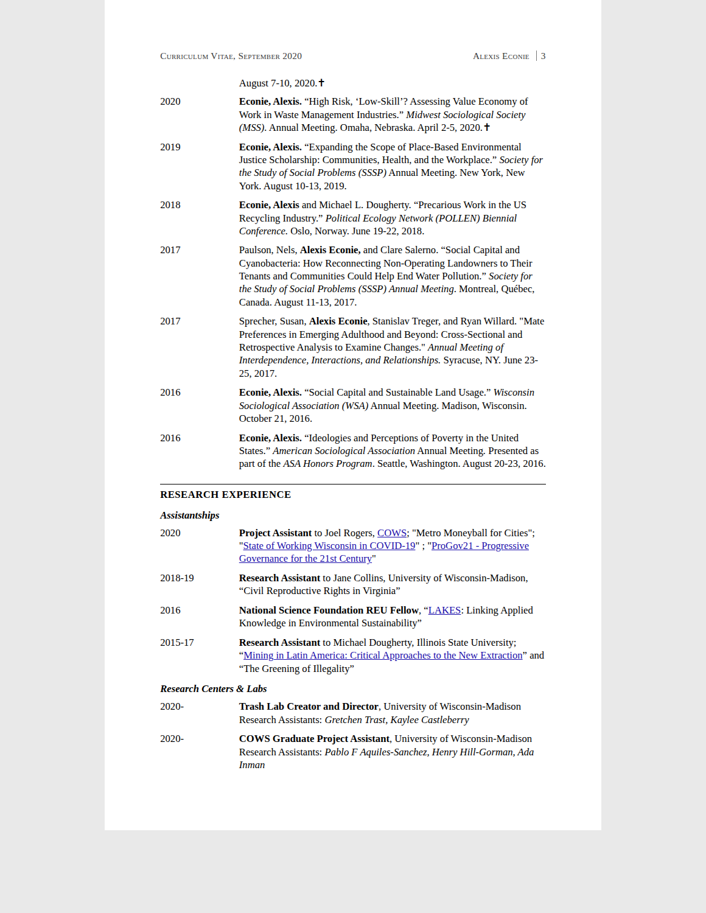Curriculum Vitae, September 2020
Alexis Econie 3
August 7-10, 2020.✝
2020
Econie, Alexis. “High Risk, ‘Low-Skill’? Assessing Value Economy of Work in Waste Management Industries.” Midwest Sociological Society (MSS). Annual Meeting. Omaha, Nebraska. April 2-5, 2020.✝
2019
Econie, Alexis. “Expanding the Scope of Place-Based Environmental Justice Scholarship: Communities, Health, and the Workplace.” Society for the Study of Social Problems (SSSP) Annual Meeting. New York, New York. August 10-13, 2019.
2018
Econie, Alexis and Michael L. Dougherty. “Precarious Work in the US Recycling Industry.” Political Ecology Network (POLLEN) Biennial Conference. Oslo, Norway. June 19-22, 2018.
2017
Paulson, Nels, Alexis Econie, and Clare Salerno. “Social Capital and Cyanobacteria: How Reconnecting Non-Operating Landowners to Their Tenants and Communities Could Help End Water Pollution.” Society for the Study of Social Problems (SSSP) Annual Meeting. Montreal, Québec, Canada. August 11-13, 2017.
2017
Sprecher, Susan, Alexis Econie, Stanislav Treger, and Ryan Willard. "Mate Preferences in Emerging Adulthood and Beyond: Cross-Sectional and Retrospective Analysis to Examine Changes." Annual Meeting of Interdependence, Interactions, and Relationships. Syracuse, NY. June 23-25, 2017.
2016
Econie, Alexis. “Social Capital and Sustainable Land Usage.” Wisconsin Sociological Association (WSA) Annual Meeting. Madison, Wisconsin. October 21, 2016.
2016
Econie, Alexis. “Ideologies and Perceptions of Poverty in the United States.” American Sociological Association Annual Meeting. Presented as part of the ASA Honors Program. Seattle, Washington. August 20-23, 2016.
Research Experience
Assistantships
2020
Project Assistant to Joel Rogers, COWS; "Metro Moneyball for Cities"; "State of Working Wisconsin in COVID-19" ; "ProGov21 - Progressive Governance for the 21st Century"
2018-19
Research Assistant to Jane Collins, University of Wisconsin-Madison, “Civil Reproductive Rights in Virginia”
2016
National Science Foundation REU Fellow, “LAKES: Linking Applied Knowledge in Environmental Sustainability”
2015-17
Research Assistant to Michael Dougherty, Illinois State University; “Mining in Latin America: Critical Approaches to the New Extraction” and “The Greening of Illegality”
Research Centers & Labs
2020-
Trash Lab Creator and Director, University of Wisconsin-Madison
Research Assistants: Gretchen Trast, Kaylee Castleberry
2020-
COWS Graduate Project Assistant, University of Wisconsin-Madison
Research Assistants: Pablo F Aquiles-Sanchez, Henry Hill-Gorman, Ada Inman